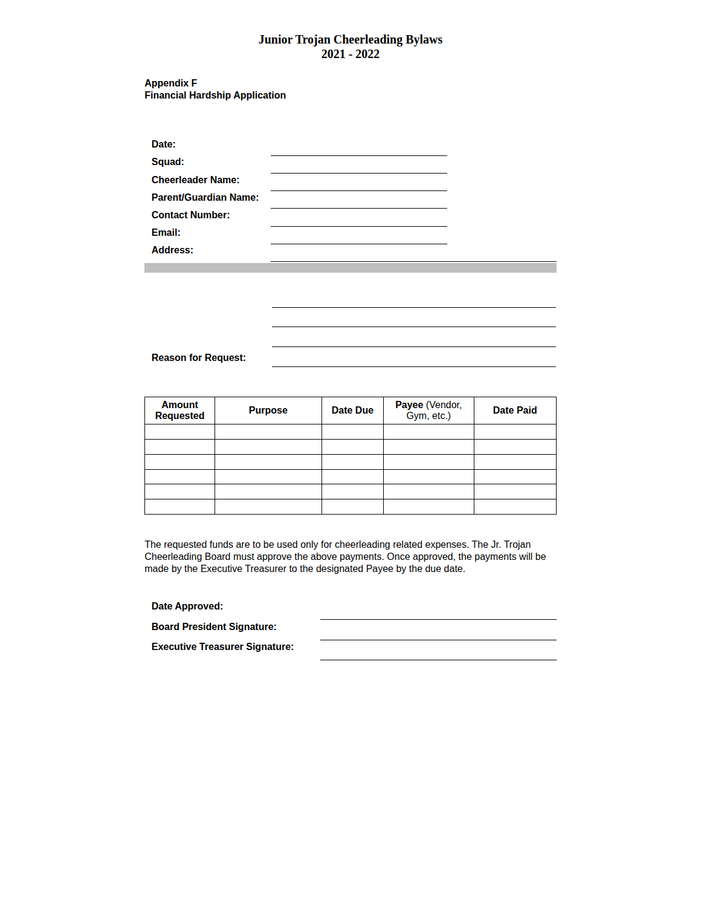Junior Trojan Cheerleading Bylaws 2021 - 2022
Appendix F Financial Hardship Application
| Date: | | |
| Squad: | | |
| Cheerleader Name: | | |
| Parent/Guardian Name: | | |
| Contact Number: | | |
| Email: | | |
| Address: | |
| Reason for Request: | |
| Amount Requested | Purpose | Date Due | Payee (Vendor, Gym, etc.) | Date Paid |
| --- | --- | --- | --- | --- |
The requested funds are to be used only for cheerleading related expenses. The Jr. Trojan Cheerleading Board must approve the above payments. Once approved, the payments will be made by the Executive Treasurer to the designated Payee by the due date.
| Date Approved: | |
| Board President Signature: | |
| Executive Treasurer Signature: | |